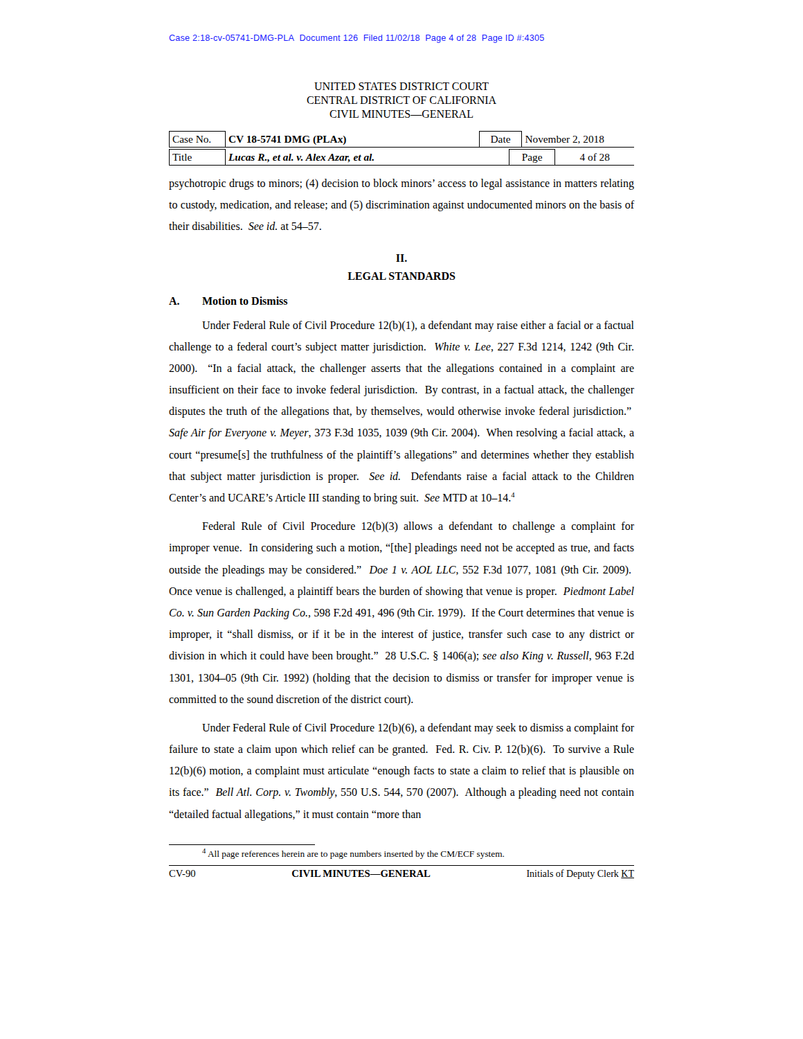Case 2:18-cv-05741-DMG-PLA Document 126 Filed 11/02/18 Page 4 of 28 Page ID #:4305
UNITED STATES DISTRICT COURT
CENTRAL DISTRICT OF CALIFORNIA
CIVIL MINUTES—GENERAL
| Case No. | CV 18-5741 DMG (PLAx) | Date | November 2, 2018 |
| Title | Lucas R., et al. v. Alex Azar, et al. | Page | 4 of 28 |
psychotropic drugs to minors; (4) decision to block minors’ access to legal assistance in matters relating to custody, medication, and release; and (5) discrimination against undocumented minors on the basis of their disabilities. See id. at 54–57.
II.
LEGAL STANDARDS
A. Motion to Dismiss
Under Federal Rule of Civil Procedure 12(b)(1), a defendant may raise either a facial or a factual challenge to a federal court’s subject matter jurisdiction. White v. Lee, 227 F.3d 1214, 1242 (9th Cir. 2000). “In a facial attack, the challenger asserts that the allegations contained in a complaint are insufficient on their face to invoke federal jurisdiction. By contrast, in a factual attack, the challenger disputes the truth of the allegations that, by themselves, would otherwise invoke federal jurisdiction.” Safe Air for Everyone v. Meyer, 373 F.3d 1035, 1039 (9th Cir. 2004). When resolving a facial attack, a court “presume[s] the truthfulness of the plaintiff’s allegations” and determines whether they establish that subject matter jurisdiction is proper. See id. Defendants raise a facial attack to the Children Center’s and UCARE’s Article III standing to bring suit. See MTD at 10–14.4
Federal Rule of Civil Procedure 12(b)(3) allows a defendant to challenge a complaint for improper venue. In considering such a motion, “[the] pleadings need not be accepted as true, and facts outside the pleadings may be considered.” Doe 1 v. AOL LLC, 552 F.3d 1077, 1081 (9th Cir. 2009). Once venue is challenged, a plaintiff bears the burden of showing that venue is proper. Piedmont Label Co. v. Sun Garden Packing Co., 598 F.2d 491, 496 (9th Cir. 1979). If the Court determines that venue is improper, it “shall dismiss, or if it be in the interest of justice, transfer such case to any district or division in which it could have been brought.” 28 U.S.C. § 1406(a); see also King v. Russell, 963 F.2d 1301, 1304–05 (9th Cir. 1992) (holding that the decision to dismiss or transfer for improper venue is committed to the sound discretion of the district court).
Under Federal Rule of Civil Procedure 12(b)(6), a defendant may seek to dismiss a complaint for failure to state a claim upon which relief can be granted. Fed. R. Civ. P. 12(b)(6). To survive a Rule 12(b)(6) motion, a complaint must articulate “enough facts to state a claim to relief that is plausible on its face.” Bell Atl. Corp. v. Twombly, 550 U.S. 544, 570 (2007). Although a pleading need not contain “detailed factual allegations,” it must contain “more than
4 All page references herein are to page numbers inserted by the CM/ECF system.
CV-90
CIVIL MINUTES—GENERAL
Initials of Deputy Clerk KT